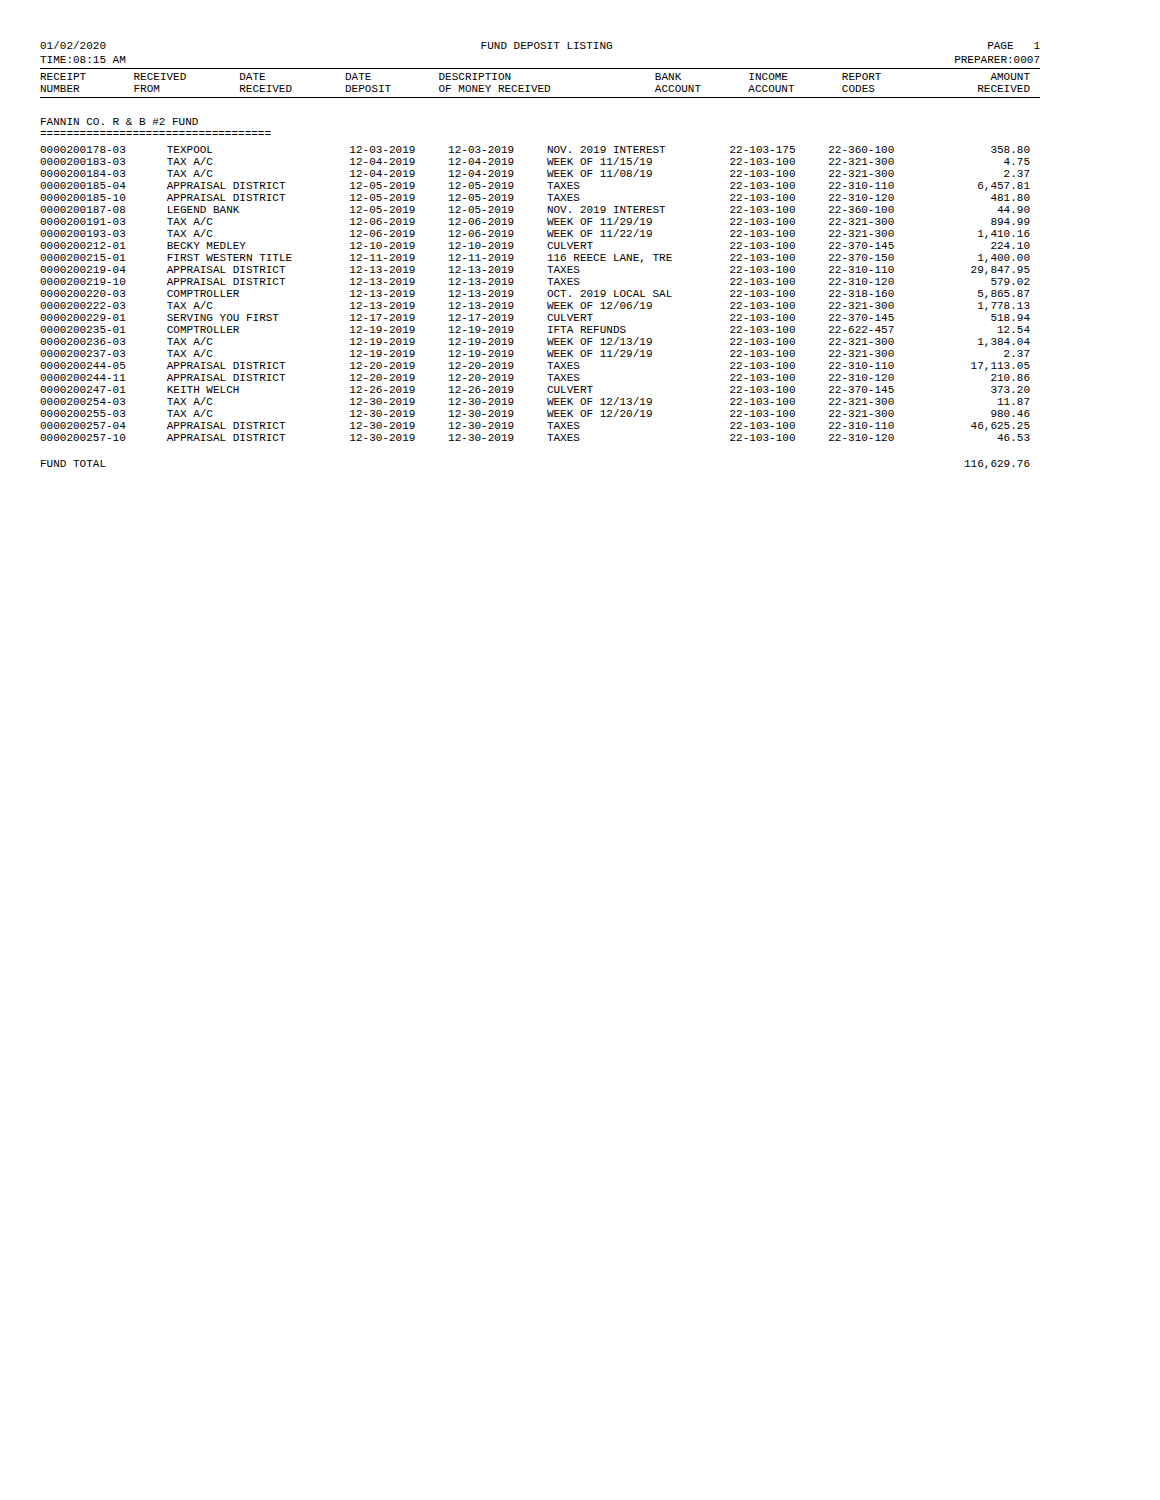01/02/2020 FUND DEPOSIT LISTING PAGE 1
TIME:08:15 AM PREPARER:0007
| RECEIPT | RECEIVED | DATE | DATE | DESCRIPTION | BANK | INCOME | REPORT | AMOUNT |
| --- | --- | --- | --- | --- | --- | --- | --- | --- |
| NUMBER | FROM | RECEIVED | DEPOSIT | OF MONEY RECEIVED | ACCOUNT | ACCOUNT | CODES | RECEIVED |
FANNIN CO. R & B #2 FUND
===================================
| 0000200178-03 | TEXPOOL | 12-03-2019 | 12-03-2019 | NOV. 2019 INTEREST | 22-103-175 | 22-360-100 | | 358.80 |
| 0000200183-03 | TAX A/C | 12-04-2019 | 12-04-2019 | WEEK OF 11/15/19 | 22-103-100 | 22-321-300 | | 4.75 |
| 0000200184-03 | TAX A/C | 12-04-2019 | 12-04-2019 | WEEK OF 11/08/19 | 22-103-100 | 22-321-300 | | 2.37 |
| 0000200185-04 | APPRAISAL DISTRICT | 12-05-2019 | 12-05-2019 | TAXES | 22-103-100 | 22-310-110 | | 6,457.81 |
| 0000200185-10 | APPRAISAL DISTRICT | 12-05-2019 | 12-05-2019 | TAXES | 22-103-100 | 22-310-120 | | 481.80 |
| 0000200187-08 | LEGEND BANK | 12-05-2019 | 12-05-2019 | NOV. 2019 INTEREST | 22-103-100 | 22-360-100 | | 44.90 |
| 0000200191-03 | TAX A/C | 12-06-2019 | 12-06-2019 | WEEK OF 11/29/19 | 22-103-100 | 22-321-300 | | 894.99 |
| 0000200193-03 | TAX A/C | 12-06-2019 | 12-06-2019 | WEEK OF 11/22/19 | 22-103-100 | 22-321-300 | | 1,410.16 |
| 0000200212-01 | BECKY MEDLEY | 12-10-2019 | 12-10-2019 | CULVERT | 22-103-100 | 22-370-145 | | 224.10 |
| 0000200215-01 | FIRST WESTERN TITLE | 12-11-2019 | 12-11-2019 | 116 REECE LANE, TRE | 22-103-100 | 22-370-150 | | 1,400.00 |
| 0000200219-04 | APPRAISAL DISTRICT | 12-13-2019 | 12-13-2019 | TAXES | 22-103-100 | 22-310-110 | | 29,847.95 |
| 0000200219-10 | APPRAISAL DISTRICT | 12-13-2019 | 12-13-2019 | TAXES | 22-103-100 | 22-310-120 | | 579.02 |
| 0000200220-03 | COMPTROLLER | 12-13-2019 | 12-13-2019 | OCT. 2019 LOCAL SAL | 22-103-100 | 22-318-160 | | 5,865.87 |
| 0000200222-03 | TAX A/C | 12-13-2019 | 12-13-2019 | WEEK OF 12/06/19 | 22-103-100 | 22-321-300 | | 1,778.13 |
| 0000200229-01 | SERVING YOU FIRST | 12-17-2019 | 12-17-2019 | CULVERT | 22-103-100 | 22-370-145 | | 518.94 |
| 0000200235-01 | COMPTROLLER | 12-19-2019 | 12-19-2019 | IFTA REFUNDS | 22-103-100 | 22-622-457 | | 12.54 |
| 0000200236-03 | TAX A/C | 12-19-2019 | 12-19-2019 | WEEK OF 12/13/19 | 22-103-100 | 22-321-300 | | 1,384.04 |
| 0000200237-03 | TAX A/C | 12-19-2019 | 12-19-2019 | WEEK OF 11/29/19 | 22-103-100 | 22-321-300 | | 2.37 |
| 0000200244-05 | APPRAISAL DISTRICT | 12-20-2019 | 12-20-2019 | TAXES | 22-103-100 | 22-310-110 | | 17,113.05 |
| 0000200244-11 | APPRAISAL DISTRICT | 12-20-2019 | 12-20-2019 | TAXES | 22-103-100 | 22-310-120 | | 210.86 |
| 0000200247-01 | KEITH WELCH | 12-26-2019 | 12-26-2019 | CULVERT | 22-103-100 | 22-370-145 | | 373.20 |
| 0000200254-03 | TAX A/C | 12-30-2019 | 12-30-2019 | WEEK OF 12/13/19 | 22-103-100 | 22-321-300 | | 11.87 |
| 0000200255-03 | TAX A/C | 12-30-2019 | 12-30-2019 | WEEK OF 12/20/19 | 22-103-100 | 22-321-300 | | 980.46 |
| 0000200257-04 | APPRAISAL DISTRICT | 12-30-2019 | 12-30-2019 | TAXES | 22-103-100 | 22-310-110 | | 46,625.25 |
| 0000200257-10 | APPRAISAL DISTRICT | 12-30-2019 | 12-30-2019 | TAXES | 22-103-100 | 22-310-120 | | 46.53 |
| FUND TOTAL | | 116,629.76 |